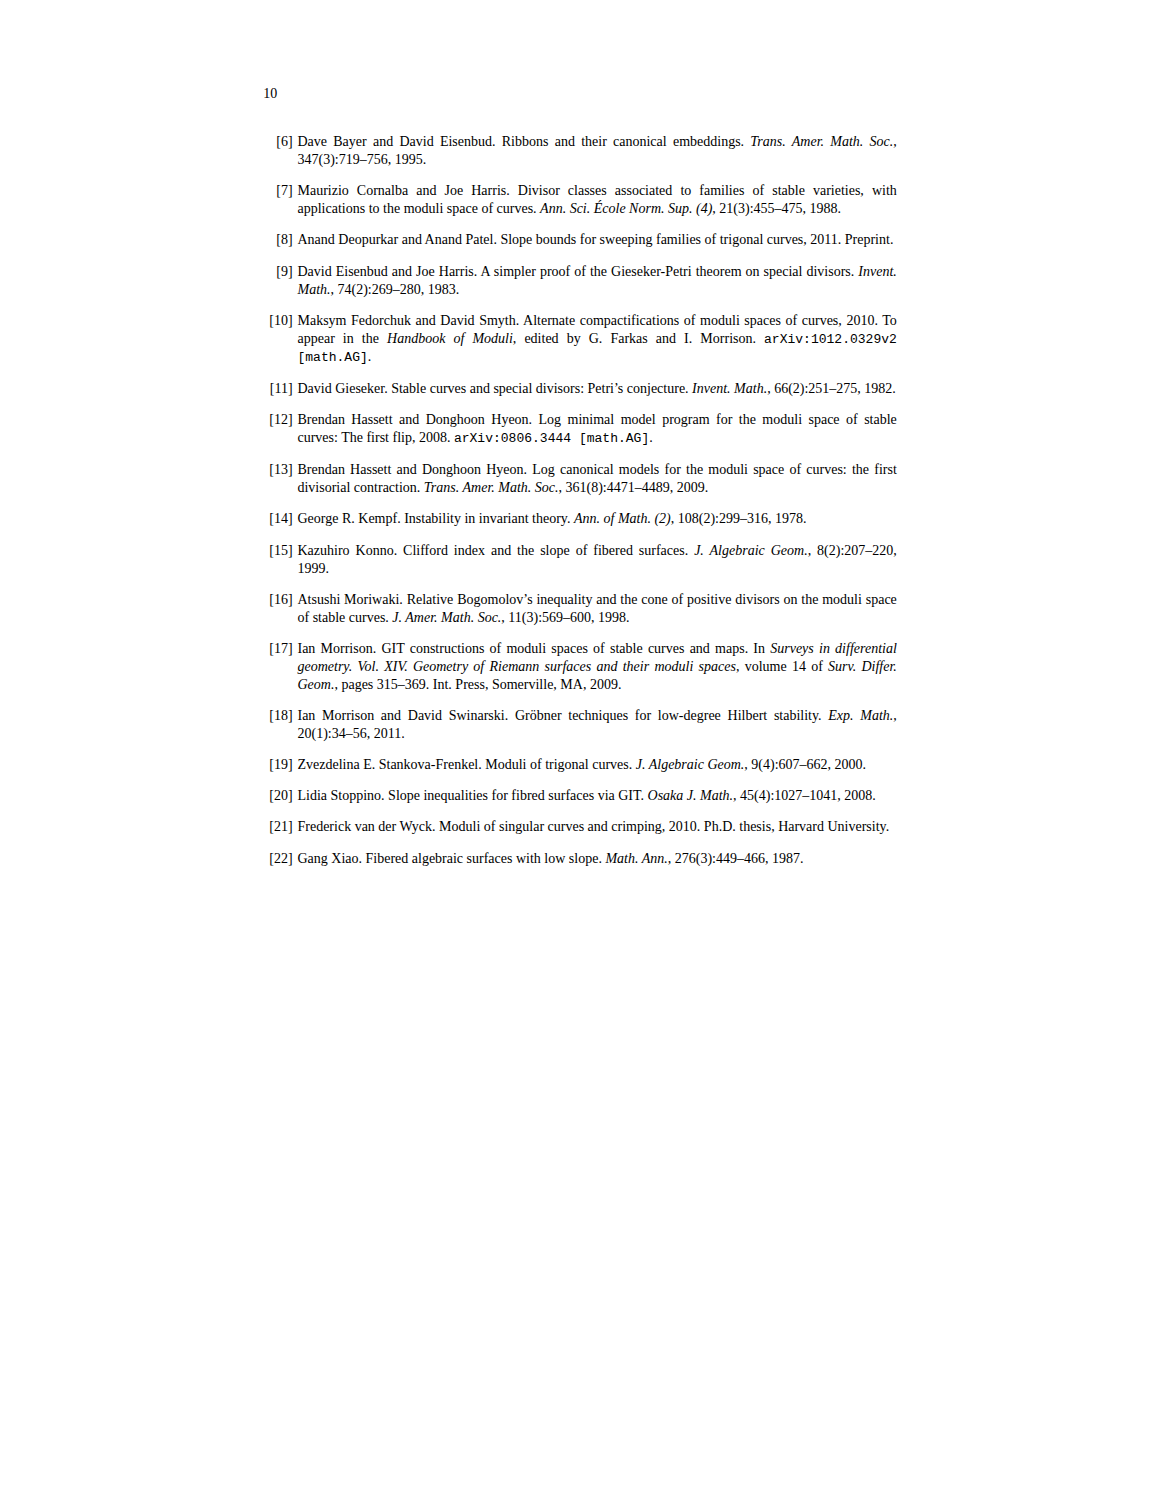10
[6] Dave Bayer and David Eisenbud. Ribbons and their canonical embeddings. Trans. Amer. Math. Soc., 347(3):719–756, 1995.
[7] Maurizio Cornalba and Joe Harris. Divisor classes associated to families of stable varieties, with applications to the moduli space of curves. Ann. Sci. École Norm. Sup. (4), 21(3):455–475, 1988.
[8] Anand Deopurkar and Anand Patel. Slope bounds for sweeping families of trigonal curves, 2011. Preprint.
[9] David Eisenbud and Joe Harris. A simpler proof of the Gieseker-Petri theorem on special divisors. Invent. Math., 74(2):269–280, 1983.
[10] Maksym Fedorchuk and David Smyth. Alternate compactifications of moduli spaces of curves, 2010. To appear in the Handbook of Moduli, edited by G. Farkas and I. Morrison. arXiv:1012.0329v2 [math.AG].
[11] David Gieseker. Stable curves and special divisors: Petri’s conjecture. Invent. Math., 66(2):251–275, 1982.
[12] Brendan Hassett and Donghoon Hyeon. Log minimal model program for the moduli space of stable curves: The first flip, 2008. arXiv:0806.3444 [math.AG].
[13] Brendan Hassett and Donghoon Hyeon. Log canonical models for the moduli space of curves: the first divisorial contraction. Trans. Amer. Math. Soc., 361(8):4471–4489, 2009.
[14] George R. Kempf. Instability in invariant theory. Ann. of Math. (2), 108(2):299–316, 1978.
[15] Kazuhiro Konno. Clifford index and the slope of fibered surfaces. J. Algebraic Geom., 8(2):207–220, 1999.
[16] Atsushi Moriwaki. Relative Bogomolov’s inequality and the cone of positive divisors on the moduli space of stable curves. J. Amer. Math. Soc., 11(3):569–600, 1998.
[17] Ian Morrison. GIT constructions of moduli spaces of stable curves and maps. In Surveys in differential geometry. Vol. XIV. Geometry of Riemann surfaces and their moduli spaces, volume 14 of Surv. Differ. Geom., pages 315–369. Int. Press, Somerville, MA, 2009.
[18] Ian Morrison and David Swinarski. Gröbner techniques for low-degree Hilbert stability. Exp. Math., 20(1):34–56, 2011.
[19] Zvezdelina E. Stankova-Frenkel. Moduli of trigonal curves. J. Algebraic Geom., 9(4):607–662, 2000.
[20] Lidia Stoppino. Slope inequalities for fibred surfaces via GIT. Osaka J. Math., 45(4):1027–1041, 2008.
[21] Frederick van der Wyck. Moduli of singular curves and crimping, 2010. Ph.D. thesis, Harvard University.
[22] Gang Xiao. Fibered algebraic surfaces with low slope. Math. Ann., 276(3):449–466, 1987.